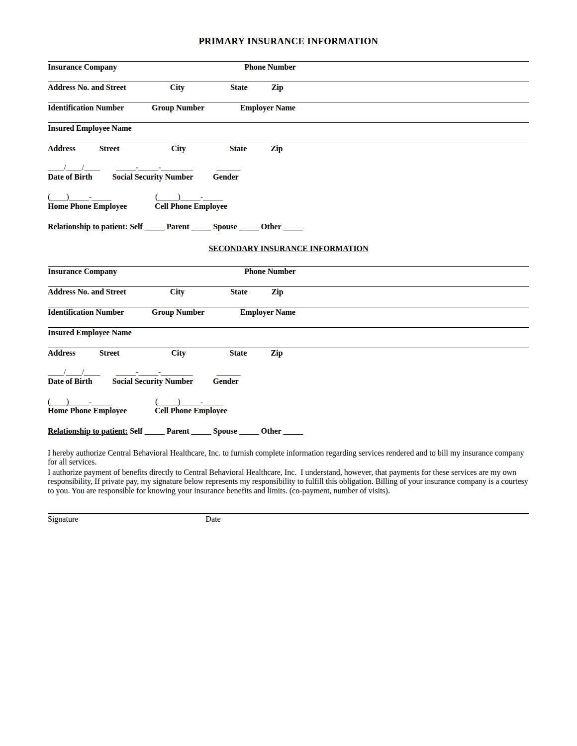PRIMARY INSURANCE INFORMATION
Insurance Company Phone Number
Address No. and Street City State Zip
Identification Number Group Number Employer Name
Insured Employee Name
Address Street City State Zip
____/____/____ _____-_____-________ ______
Date of Birth Social Security Number Gender
(____)_____-_____ (_____)_____-_____
Home Phone Employee Cell Phone Employee
Relationship to patient: Self _____ Parent _____ Spouse _____ Other _____
SECONDARY INSURANCE INFORMATION
Insurance Company Phone Number
Address No. and Street City State Zip
Identification Number Group Number Employer Name
Insured Employee Name
Address Street City State Zip
____/____/____ _____-_____-________ ______
Date of Birth Social Security Number Gender
(____)_____-_____ (_____)_____-_____
Home Phone Employee Cell Phone Employee
Relationship to patient: Self _____ Parent _____ Spouse _____ Other _____
I hereby authorize Central Behavioral Healthcare, Inc. to furnish complete information regarding services rendered and to bill my insurance company for all services.
I authorize payment of benefits directly to Central Behavioral Healthcare, Inc. I understand, however, that payments for these services are my own responsibility, If private pay, my signature below represents my responsibility to fulfill this obligation. Billing of your insurance company is a courtesy to you. You are responsible for knowing your insurance benefits and limits. (co-payment, number of visits).
Signature Date